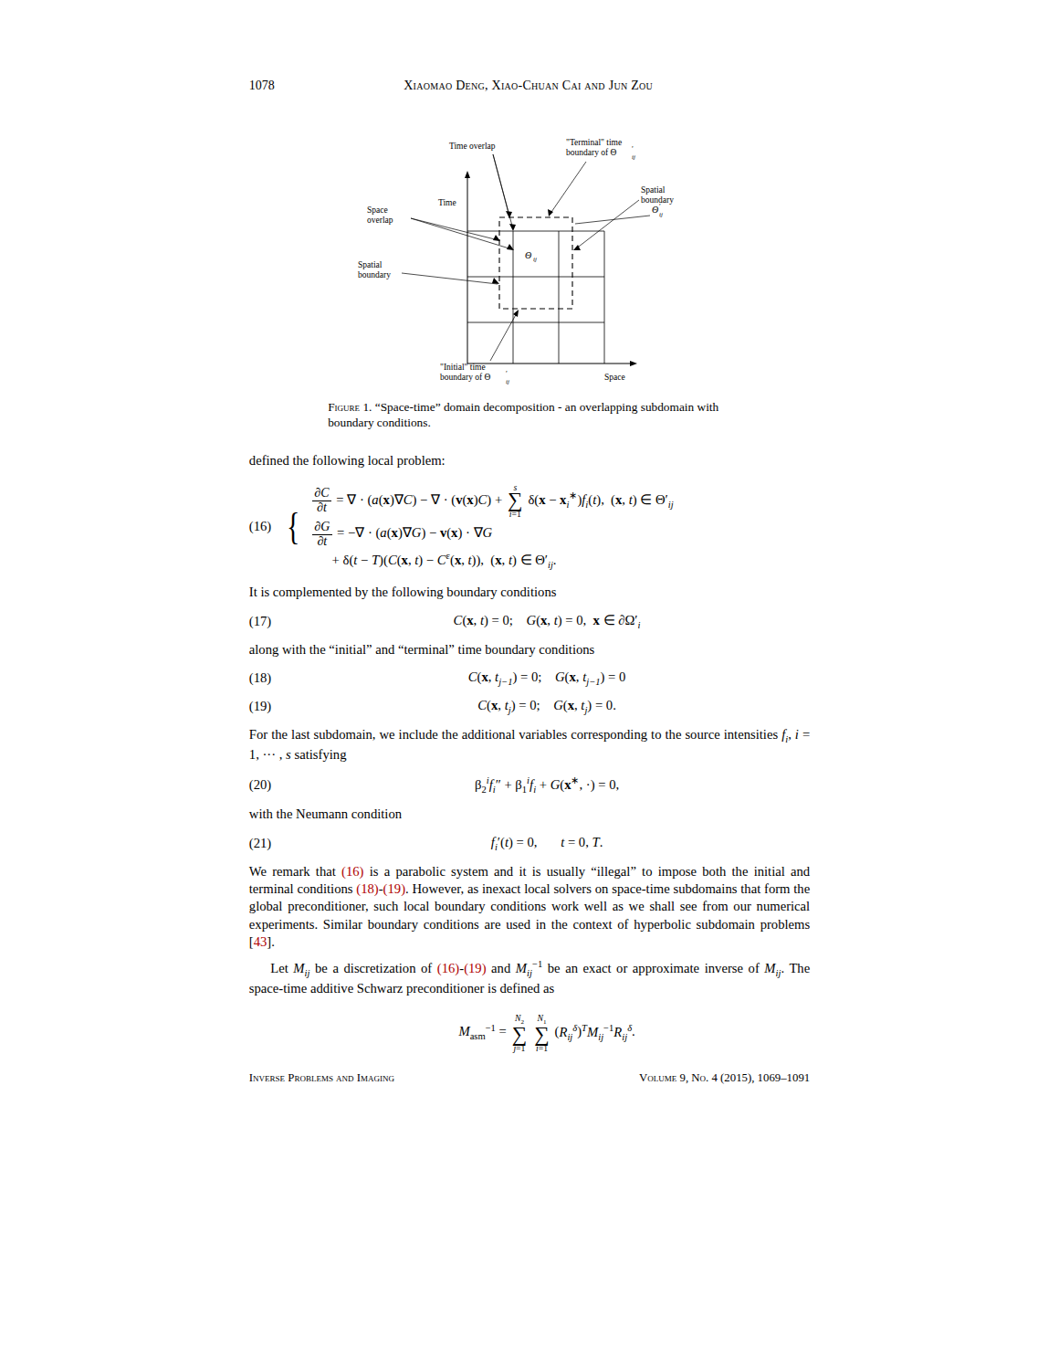1078
Xiaomao Deng, Xiao-Chuan Cai and Jun Zou
Time Space Θ ij Θ ′ ij Time overlap "Terminal" time boundary of Θ ′ ij Space overlap Spatial boundary Spatial boundary "Initial" time boundary of Θ ′ ij
Figure 1. “Space-time” domain decomposition - an overlapping subdomain with boundary conditions.
defined the following local problem:
(16)
{
∂C∂t = ∇ · (a(x)∇C) − ∇ · (v(x)C) + s∑i=1 δ(x − xi∗)fi(t), (x, t) ∈ Θ′ij
∂G∂t = −∇ · (a(x)∇G) − v(x) · ∇G
+ δ(t − T)(C(x, t) − Cε(x, t)), (x, t) ∈ Θ′ij.
It is complemented by the following boundary conditions
(17)
C(x, t) = 0; G(x, t) = 0, x ∈ ∂Ω′i
along with the “initial” and “terminal” time boundary conditions
(18)
C(x, tj−1) = 0; G(x, tj−1) = 0
(19)
C(x, tj) = 0; G(x, tj) = 0.
For the last subdomain, we include the additional variables corresponding to the source intensities fi, i = 1, ··· , s satisfying
(20)
β2ifi″ + β1ifi + G(x∗, ·) = 0,
with the Neumann condition
(21)
fi′(t) = 0, t = 0, T.
We remark that (16) is a parabolic system and it is usually “illegal” to impose both the initial and terminal conditions (18)-(19). However, as inexact local solvers on space-time subdomains that form the global preconditioner, such local boundary conditions work well as we shall see from our numerical experiments. Similar boundary conditions are used in the context of hyperbolic subdomain problems [43].
Let Mij be a discretization of (16)-(19) and Mij−1 be an exact or approximate inverse of Mij. The space-time additive Schwarz preconditioner is defined as
Masm−1 = N2∑j=1 N1∑i=1 (Rijδ)TMij−1Rijδ.
Inverse Problems and Imaging
Volume 9, No. 4 (2015), 1069–1091